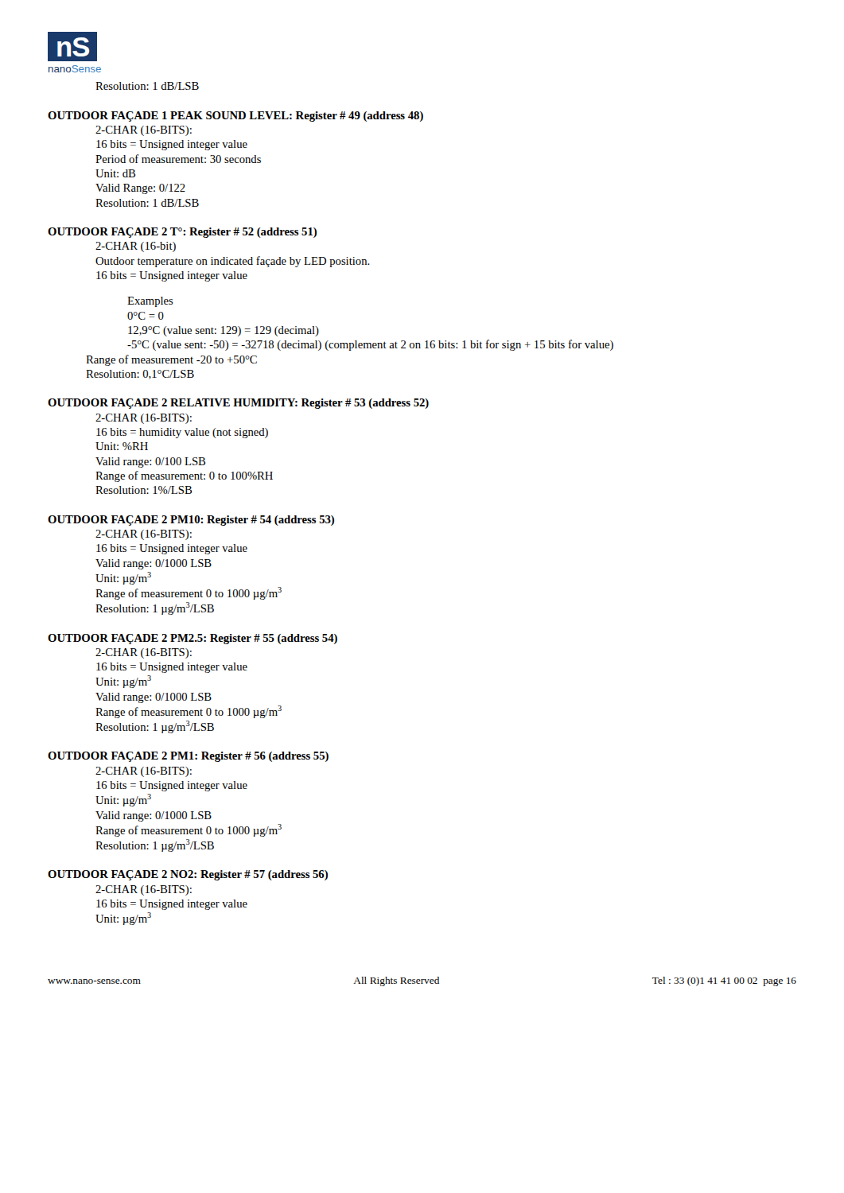nS
nano Sense
Resolution: 1 dB/LSB
OUTDOOR FAÇADE 1 PEAK SOUND LEVEL: Register # 49 (address 48)
2-CHAR (16-BITS):
16 bits = Unsigned integer value
Period of measurement: 30 seconds
Unit: dB
Valid Range: 0/122
Resolution: 1 dB/LSB
OUTDOOR FAÇADE 2 T°: Register # 52 (address 51)
2-CHAR (16-bit)
Outdoor temperature on indicated façade by LED position.
16 bits = Unsigned integer value
Examples
0°C = 0
12,9°C (value sent: 129) = 129 (decimal)
-5°C (value sent: -50) = -32718 (decimal) (complement at 2 on 16 bits: 1 bit for sign + 15 bits for value)
Range of measurement -20 to +50°C
Resolution: 0,1°C/LSB
OUTDOOR FAÇADE 2 RELATIVE HUMIDITY: Register # 53 (address 52)
2-CHAR (16-BITS):
16 bits = humidity value (not signed)
Unit: %RH
Valid range: 0/100 LSB
Range of measurement: 0 to 100%RH
Resolution: 1%/LSB
OUTDOOR FAÇADE 2 PM10: Register # 54 (address 53)
2-CHAR (16-BITS):
16 bits = Unsigned integer value
Valid range: 0/1000 LSB
Unit: µg/m3
Range of measurement 0 to 1000 µg/m3
Resolution: 1 µg/m3/LSB
OUTDOOR FAÇADE 2 PM2.5: Register # 55 (address 54)
2-CHAR (16-BITS):
16 bits = Unsigned integer value
Unit: µg/m3
Valid range: 0/1000 LSB
Range of measurement 0 to 1000 µg/m3
Resolution: 1 µg/m3/LSB
OUTDOOR FAÇADE 2 PM1: Register # 56 (address 55)
2-CHAR (16-BITS):
16 bits = Unsigned integer value
Unit: µg/m3
Valid range: 0/1000 LSB
Range of measurement 0 to 1000 µg/m3
Resolution: 1 µg/m3/LSB
OUTDOOR FAÇADE 2 NO2: Register # 57 (address 56)
2-CHAR (16-BITS):
16 bits = Unsigned integer value
Unit: µg/m3
www.nano-sense.com All Rights Reserved Tel : 33 (0)1 41 41 00 02 page 16